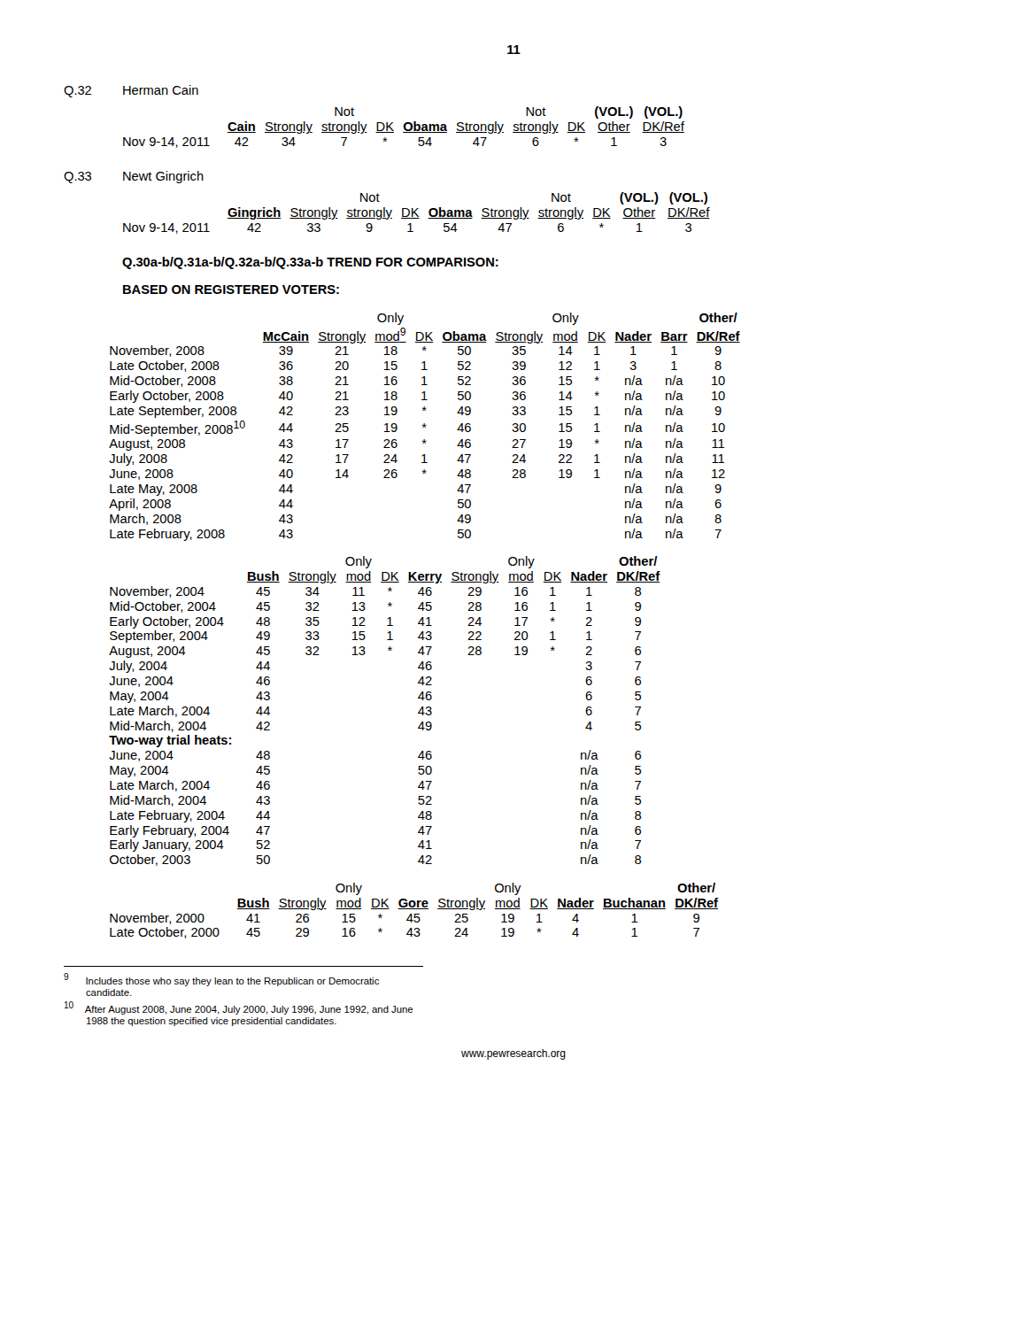11
Q.32 Herman Cain
| | | | Not | | | | Not | | (VOL.) | (VOL.) |
| --- | --- | --- | --- | --- | --- | --- | --- | --- | --- | --- |
| | Cain | Strongly | strongly | DK | Obama | Strongly | strongly | DK | Other | DK/Ref |
| Nov 9-14, 2011 | 42 | 34 | 7 | * | 54 | 47 | 6 | * | 1 | 3 |
Q.33 Newt Gingrich
| | | | Not | | | | Not | | (VOL.) | (VOL.) |
| --- | --- | --- | --- | --- | --- | --- | --- | --- | --- | --- |
| | Gingrich | Strongly | strongly | DK | Obama | Strongly | strongly | DK | Other | DK/Ref |
| Nov 9-14, 2011 | 42 | 33 | 9 | 1 | 54 | 47 | 6 | * | 1 | 3 |
Q.30a-b/Q.31a-b/Q.32a-b/Q.33a-b TREND FOR COMPARISON:
BASED ON REGISTERED VOTERS:
| | | | Only | | | | Only | | | | Other/ |
| --- | --- | --- | --- | --- | --- | --- | --- | --- | --- | --- | --- |
| | McCain | Strongly | mod 9 | DK | Obama | Strongly | mod | DK | Nader | Barr | DK/Ref |
| November, 2008 | 39 | 21 | 18 | * | 50 | 35 | 14 | 1 | 1 | 1 | 9 |
| Late October, 2008 | 36 | 20 | 15 | 1 | 52 | 39 | 12 | 1 | 3 | 1 | 8 |
| Mid-October, 2008 | 38 | 21 | 16 | 1 | 52 | 36 | 15 | * | n/a | n/a | 10 |
| Early October, 2008 | 40 | 21 | 18 | 1 | 50 | 36 | 14 | * | n/a | n/a | 10 |
| Late September, 2008 | 42 | 23 | 19 | * | 49 | 33 | 15 | 1 | n/a | n/a | 9 |
| Mid-September, 2008 10 | 44 | 25 | 19 | * | 46 | 30 | 15 | 1 | n/a | n/a | 10 |
| August, 2008 | 43 | 17 | 26 | * | 46 | 27 | 19 | * | n/a | n/a | 11 |
| July, 2008 | 42 | 17 | 24 | 1 | 47 | 24 | 22 | 1 | n/a | n/a | 11 |
| June, 2008 | 40 | 14 | 26 | * | 48 | 28 | 19 | 1 | n/a | n/a | 12 |
| Late May, 2008 | 44 | | | | 47 | | | | n/a | n/a | 9 |
| April, 2008 | 44 | | | | 50 | | | | n/a | n/a | 6 |
| March, 2008 | 43 | | | | 49 | | | | n/a | n/a | 8 |
| Late February, 2008 | 43 | | | | 50 | | | | n/a | n/a | 7 |
| | | | Only | | | | Only | | | Other/ |
| --- | --- | --- | --- | --- | --- | --- | --- | --- | --- | --- |
| | Bush | Strongly | mod | DK | Kerry | Strongly | mod | DK | Nader | DK/Ref |
| November, 2004 | 45 | 34 | 11 | * | 46 | 29 | 16 | 1 | 1 | 8 |
| Mid-October, 2004 | 45 | 32 | 13 | * | 45 | 28 | 16 | 1 | 1 | 9 |
| Early October, 2004 | 48 | 35 | 12 | 1 | 41 | 24 | 17 | * | 2 | 9 |
| September, 2004 | 49 | 33 | 15 | 1 | 43 | 22 | 20 | 1 | 1 | 7 |
| August, 2004 | 45 | 32 | 13 | * | 47 | 28 | 19 | * | 2 | 6 |
| July, 2004 | 44 | | | | 46 | | | | 3 | 7 |
| June, 2004 | 46 | | | | 42 | | | | 6 | 6 |
| May, 2004 | 43 | | | | 46 | | | | 6 | 5 |
| Late March, 2004 | 44 | | | | 43 | | | | 6 | 7 |
| Mid-March, 2004 | 42 | | | | 49 | | | | 4 | 5 |
| Two-way trial heats: |
| June, 2004 | 48 | | | | 46 | | | | n/a | 6 |
| May, 2004 | 45 | | | | 50 | | | | n/a | 5 |
| Late March, 2004 | 46 | | | | 47 | | | | n/a | 7 |
| Mid-March, 2004 | 43 | | | | 52 | | | | n/a | 5 |
| Late February, 2004 | 44 | | | | 48 | | | | n/a | 8 |
| Early February, 2004 | 47 | | | | 47 | | | | n/a | 6 |
| Early January, 2004 | 52 | | | | 41 | | | | n/a | 7 |
| October, 2003 | 50 | | | | 42 | | | | n/a | 8 |
| | | | Only | | | | Only | | | | Other/ |
| --- | --- | --- | --- | --- | --- | --- | --- | --- | --- | --- | --- |
| | Bush | Strongly | mod | DK | Gore | Strongly | mod | DK | Nader | Buchanan | DK/Ref |
| November, 2000 | 41 | 26 | 15 | * | 45 | 25 | 19 | 1 | 4 | 1 | 9 |
| Late October, 2000 | 45 | 29 | 16 | * | 43 | 24 | 19 | * | 4 | 1 | 7 |
9 Includes those who say they lean to the Republican or Democratic candidate.
10 After August 2008, June 2004, July 2000, July 1996, June 1992, and June 1988 the question specified vice presidential candidates.
www.pewresearch.org